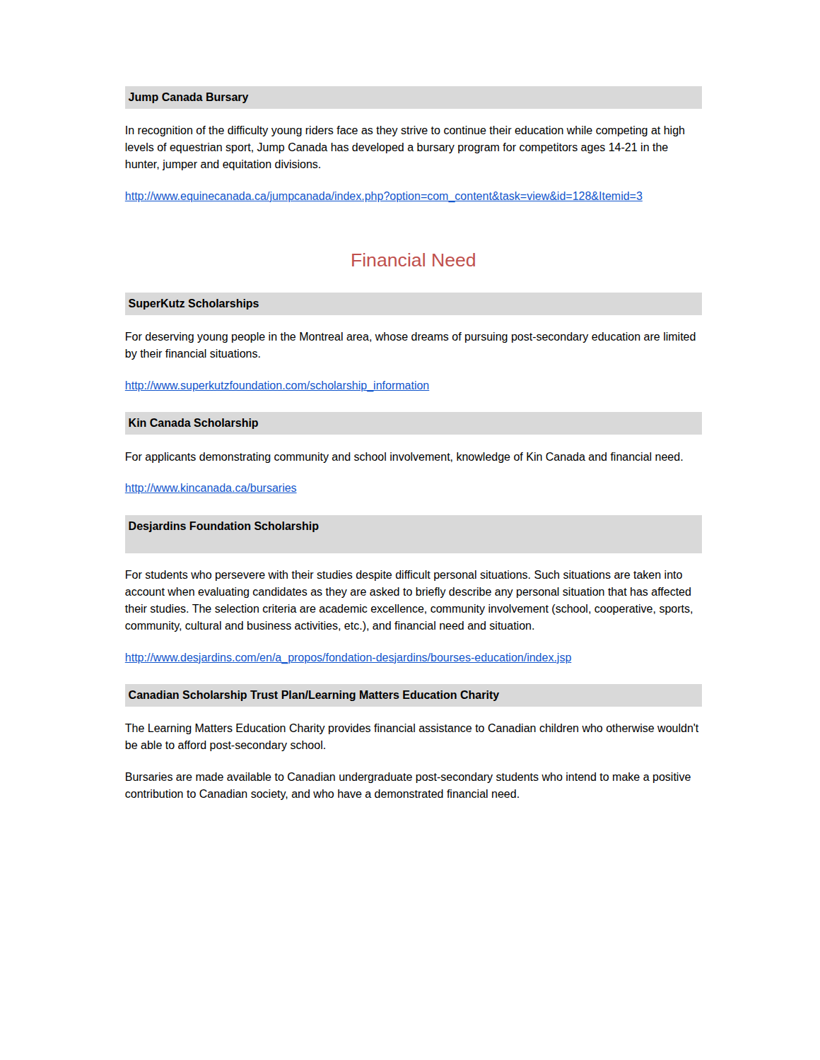Jump Canada Bursary
In recognition of the difficulty young riders face as they strive to continue their education while competing at high levels of equestrian sport, Jump Canada has developed a bursary program for competitors ages 14-21 in the hunter, jumper and equitation divisions.
http://www.equinecanada.ca/jumpcanada/index.php?option=com_content&task=view&id=128&Itemid=3
Financial Need
SuperKutz Scholarships
For deserving young people in the Montreal area, whose dreams of pursuing post-secondary education are limited by their financial situations.
http://www.superkutzfoundation.com/scholarship_information
Kin Canada Scholarship
For applicants demonstrating community and school involvement, knowledge of Kin Canada and financial need.
http://www.kincanada.ca/bursaries
Desjardins Foundation Scholarship
For students who persevere with their studies despite difficult personal situations. Such situations are taken into account when evaluating candidates as they are asked to briefly describe any personal situation that has affected their studies. The selection criteria are academic excellence, community involvement (school, cooperative, sports, community, cultural and business activities, etc.), and financial need and situation.
http://www.desjardins.com/en/a_propos/fondation-desjardins/bourses-education/index.jsp
Canadian Scholarship Trust Plan/Learning Matters Education Charity
The Learning Matters Education Charity provides financial assistance to Canadian children who otherwise wouldn't be able to afford post-secondary school.
Bursaries are made available to Canadian undergraduate post-secondary students who intend to make a positive contribution to Canadian society, and who have a demonstrated financial need.